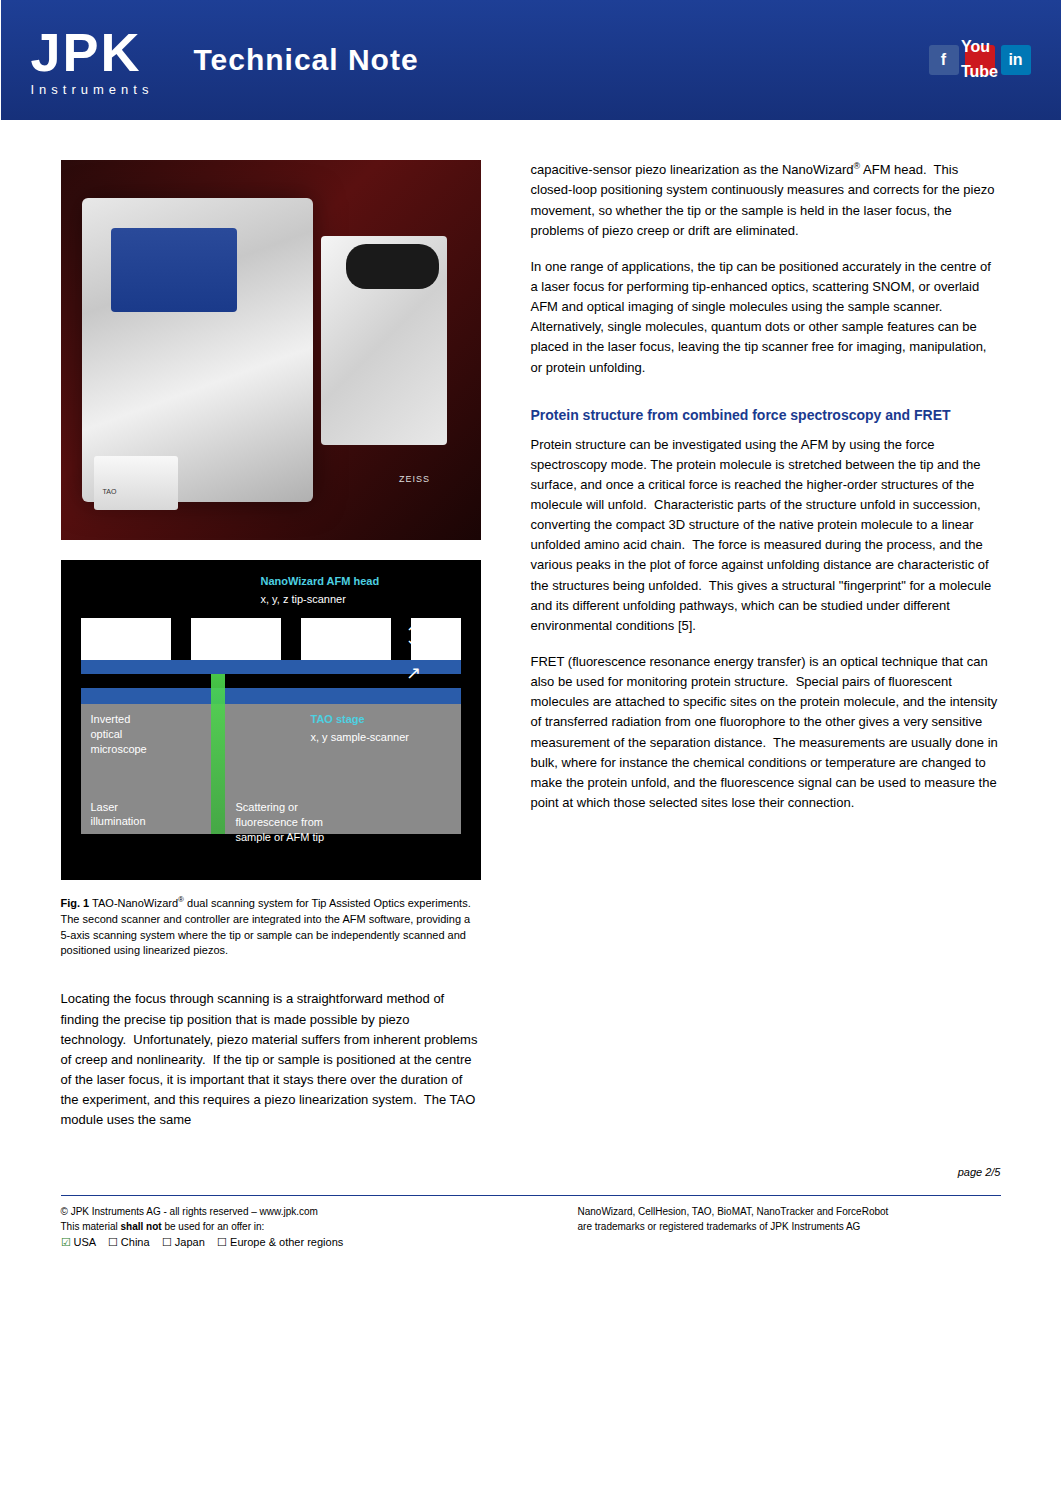JPK
Instruments
Technical Note
f You
Tube in
TAO
ZEISS
NanoWizard AFM head
x, y, z tip-scanner
↗
↘
↗
Inverted
optical
microscope
TAO stage
x, y sample-scanner
Laser
illumination
Scattering or
fluorescence from
sample or AFM tip
Fig. 1 TAO-NanoWizard® dual scanning system for Tip Assisted Optics experiments. The second scanner and controller are integrated into the AFM software, providing a 5-axis scanning system where the tip or sample can be independently scanned and positioned using linearized piezos.
Locating the focus through scanning is a straightforward method of finding the precise tip position that is made possible by piezo technology. Unfortunately, piezo material suffers from inherent problems of creep and nonlinearity. If the tip or sample is positioned at the centre of the laser focus, it is important that it stays there over the duration of the experiment, and this requires a piezo linearization system. The TAO module uses the same
capacitive-sensor piezo linearization as the NanoWizard® AFM head. This closed-loop positioning system continuously measures and corrects for the piezo movement, so whether the tip or the sample is held in the laser focus, the problems of piezo creep or drift are eliminated.
In one range of applications, the tip can be positioned accurately in the centre of a laser focus for performing tip-enhanced optics, scattering SNOM, or overlaid AFM and optical imaging of single molecules using the sample scanner. Alternatively, single molecules, quantum dots or other sample features can be placed in the laser focus, leaving the tip scanner free for imaging, manipulation, or protein unfolding.
Protein structure from combined force spectroscopy and FRET
Protein structure can be investigated using the AFM by using the force spectroscopy mode. The protein molecule is stretched between the tip and the surface, and once a critical force is reached the higher-order structures of the molecule will unfold. Characteristic parts of the structure unfold in succession, converting the compact 3D structure of the native protein molecule to a linear unfolded amino acid chain. The force is measured during the process, and the various peaks in the plot of force against unfolding distance are characteristic of the structures being unfolded. This gives a structural "fingerprint" for a molecule and its different unfolding pathways, which can be studied under different environmental conditions [5].
FRET (fluorescence resonance energy transfer) is an optical technique that can also be used for monitoring protein structure. Special pairs of fluorescent molecules are attached to specific sites on the protein molecule, and the intensity of transferred radiation from one fluorophore to the other gives a very sensitive measurement of the separation distance. The measurements are usually done in bulk, where for instance the chemical conditions or temperature are changed to make the protein unfold, and the fluorescence signal can be used to measure the point at which those selected sites lose their connection.
page 2/5
© JPK Instruments AG - all rights reserved – www.jpk.com
This material shall not be used for an offer in:
☑ USA ☐ China ☐ Japan ☐ Europe & other regions
NanoWizard, CellHesion, TAO, BioMAT, NanoTracker and ForceRobot
are trademarks or registered trademarks of JPK Instruments AG